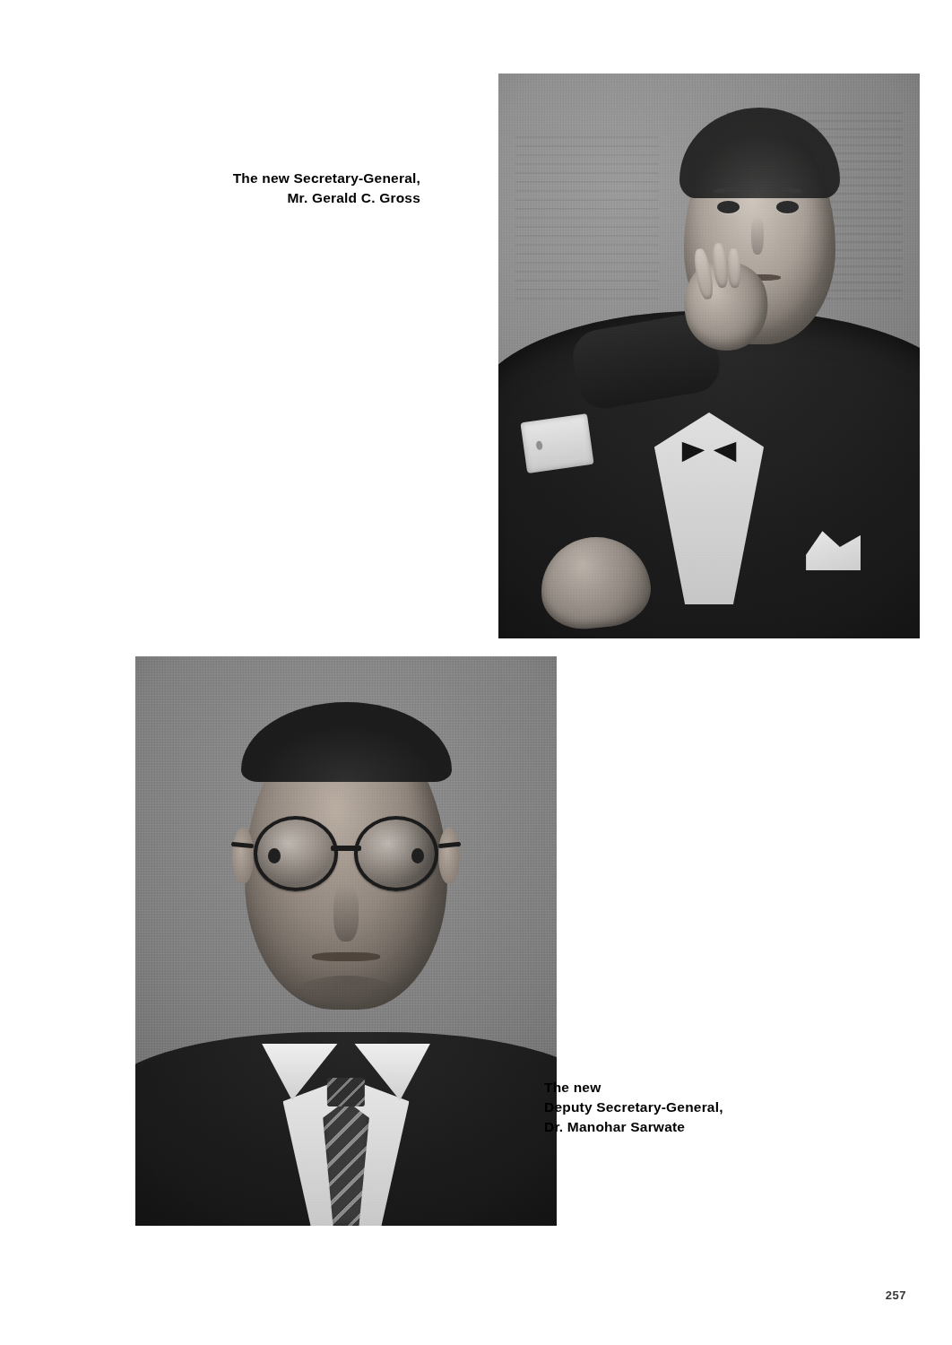The new Secretary-General,
Mr. Gerald C. Gross
The new
Deputy Secretary-General,
Dr. Manohar Sarwate
257